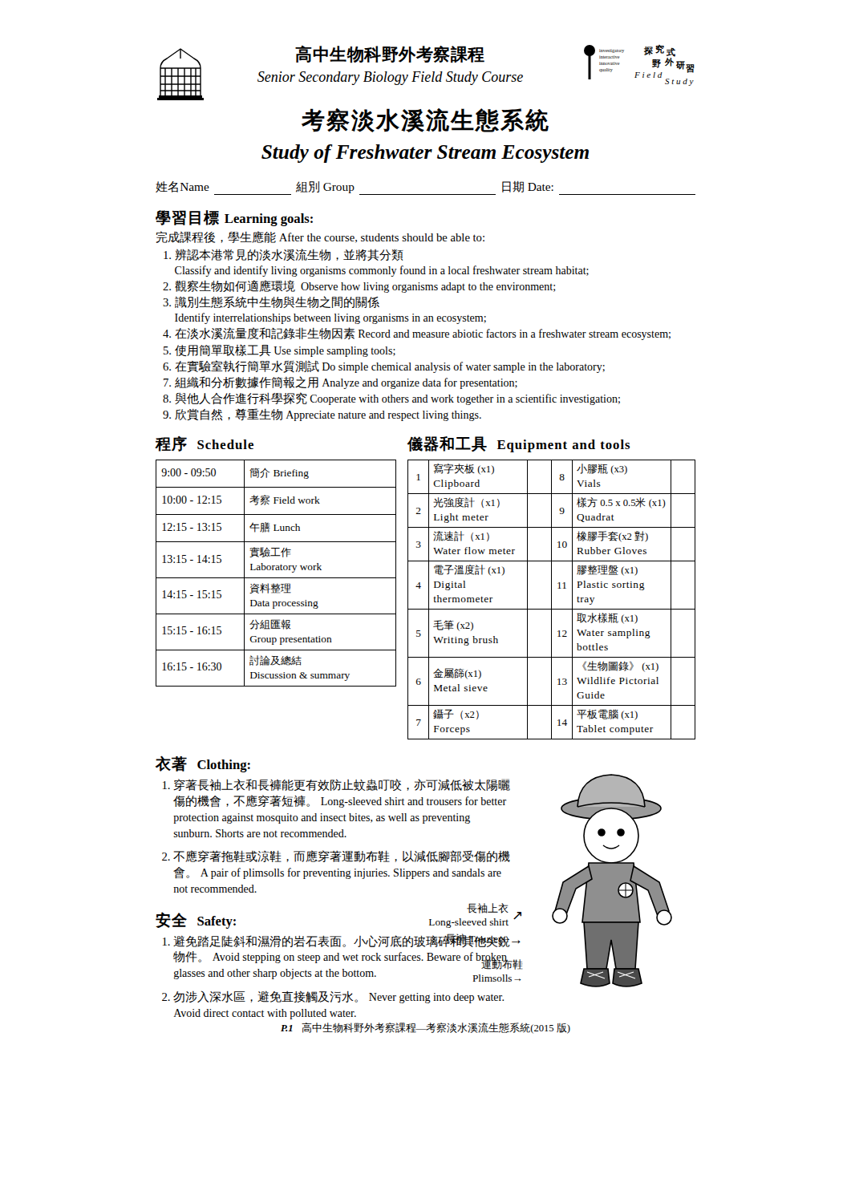高中生物科野外考察課程
Senior Secondary Biology Field Study Course
investigatory interactive innovative quality 探 究 式 野 外 研 習 F i e l d S t u d y
考察淡水溪流生態系統
Study of Freshwater Stream Ecosystem
姓名Name 組別 Group 日期 Date:
學習目標 Learning goals:
完成課程後，學生應能 After the course, students should be able to:
辨認本港常見的淡水溪流生物，並將其分類
Classify and identify living organisms commonly found in a local freshwater stream habitat;
觀察生物如何適應環境 Observe how living organisms adapt to the environment;
識別生態系統中生物與生物之間的關係
Identify interrelationships between living organisms in an ecosystem;
在淡水溪流量度和記錄非生物因素 Record and measure abiotic factors in a freshwater stream ecosystem;
使用簡單取樣工具 Use simple sampling tools;
在實驗室執行簡單水質測試 Do simple chemical analysis of water sample in the laboratory;
組織和分析數據作簡報之用 Analyze and organize data for presentation;
與他人合作進行科學探究 Cooperate with others and work together in a scientific investigation;
欣賞自然，尊重生物 Appreciate nature and respect living things.
程序 Schedule
| 9:00 - 09:50 | 簡介 Briefing |
| 10:00 - 12:15 | 考察 Field work |
| 12:15 - 13:15 | 午膳 Lunch |
| 13:15 - 14:15 | 實驗工作 Laboratory work |
| 14:15 - 15:15 | 資料整理 Data processing |
| 15:15 - 16:15 | 分組匯報 Group presentation |
| 16:15 - 16:30 | 討論及總結 Discussion & summary |
儀器和工具 Equipment and tools
| 1 | 寫字夾板 (x1) Clipboard | | 8 | 小膠瓶 (x3) Vials | |
| 2 | 光強度計（x1） Light meter | | 9 | 樣方 0.5 x 0.5米 (x1) Quadrat | |
| 3 | 流速計（x1） Water flow meter | | 10 | 橡膠手套(x2 對) Rubber Gloves | |
| 4 | 電子溫度計 (x1) Digital thermometer | | 11 | 膠整理盤 (x1) Plastic sorting tray | |
| 5 | 毛筆 (x2) Writing brush | | 12 | 取水樣瓶 (x1) Water sampling bottles | |
| 6 | 金屬篩(x1) Metal sieve | | 13 | 《生物圖錄》 (x1) Wildlife Pictorial Guide | |
| 7 | 鑷子（x2） Forceps | | 14 | 平板電腦 (x1) Tablet computer | |
衣著 Clothing:
穿著長袖上衣和長褲能更有效防止蚊蟲叮咬，亦可減低被太陽曬傷的機會，不應穿著短褲。 Long-sleeved shirt and trousers for better protection against mosquito and insect bites, as well as preventing sunburn. Shorts are not recommended.
不應穿著拖鞋或涼鞋，而應穿著運動布鞋，以減低腳部受傷的機會。 A pair of plimsolls for preventing injuries. Slippers and sandals are not recommended.
安全 Safety:
避免踏足陡斜和濕滑的岩石表面。小心河底的玻璃碎和其他尖銳物件。 Avoid stepping on steep and wet rock surfaces. Beware of broken glasses and other sharp objects at the bottom.
勿涉入深水區，避免直接觸及污水。 Never getting into deep water. Avoid direct contact with polluted water.
長袖上衣
Long-sleeved shirt↗
長褲 Trousers→
運動布鞋
Plimsolls→
P.1 高中生物科野外考察課程—考察淡水溪流生態系統(2015 版)